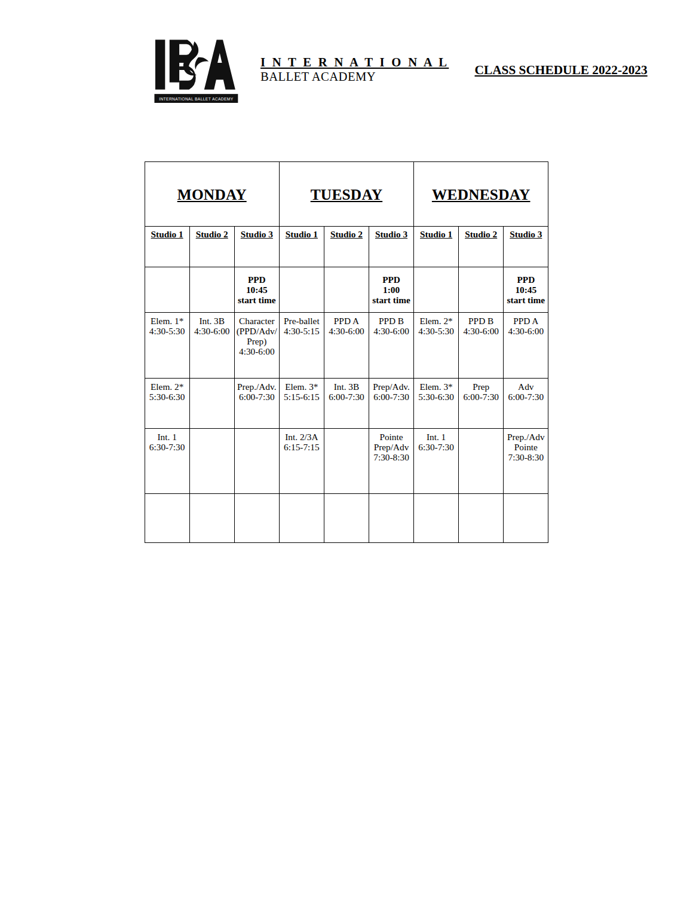INTERNATIONAL BALLET ACADEMY
I N T E R N A T I O N A L BALLET ACADEMY
CLASS SCHEDULE 2022-2023
| MONDAY | TUESDAY | WEDNESDAY |
| --- | --- | --- |
| Studio 1 | Studio 2 | Studio 3 | Studio 1 | Studio 2 | Studio 3 | Studio 1 | Studio 2 | Studio 3 |
| | | PPD 10:45 start time | | | PPD 1:00 start time | | | PPD 10:45 start time |
| Elem. 1* 4:30-5:30 | Int. 3B 4:30-6:00 | Character (PPD/Adv/ Prep) 4:30-6:00 | Pre-ballet 4:30-5:15 | PPD A 4:30-6:00 | PPD B 4:30-6:00 | Elem. 2* 4:30-5:30 | PPD B 4:30-6:00 | PPD A 4:30-6:00 |
| Elem. 2* 5:30-6:30 | | Prep./Adv. 6:00-7:30 | Elem. 3* 5:15-6:15 | Int. 3B 6:00-7:30 | Prep/Adv. 6:00-7:30 | Elem. 3* 5:30-6:30 | Prep 6:00-7:30 | Adv 6:00-7:30 |
| Int. 1 6:30-7:30 | | | Int. 2/3A 6:15-7:15 | | Pointe Prep/Adv 7:30-8:30 | Int. 1 6:30-7:30 | | Prep./Adv Pointe 7:30-8:30 |